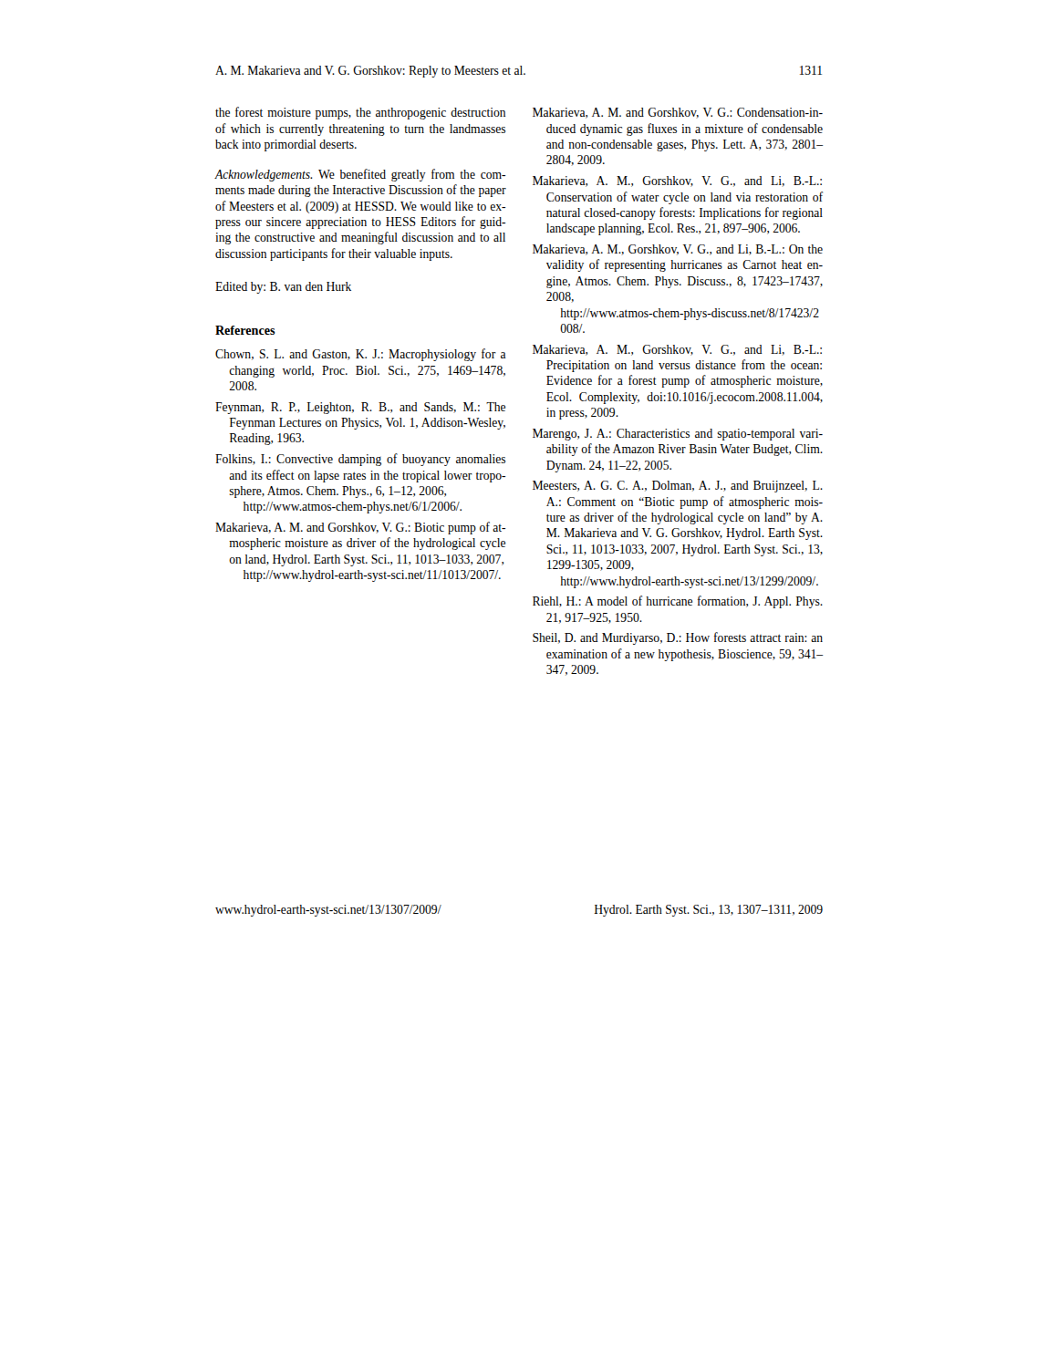A. M. Makarieva and V. G. Gorshkov: Reply to Meesters et al. 1311
the forest moisture pumps, the anthropogenic destruction of which is currently threatening to turn the landmasses back into primordial deserts.
Acknowledgements. We benefited greatly from the comments made during the Interactive Discussion of the paper of Meesters et al. (2009) at HESSD. We would like to express our sincere appreciation to HESS Editors for guiding the constructive and meaningful discussion and to all discussion participants for their valuable inputs.
Edited by: B. van den Hurk
References
Chown, S. L. and Gaston, K. J.: Macrophysiology for a changing world, Proc. Biol. Sci., 275, 1469–1478, 2008.
Feynman, R. P., Leighton, R. B., and Sands, M.: The Feynman Lectures on Physics, Vol. 1, Addison-Wesley, Reading, 1963.
Folkins, I.: Convective damping of buoyancy anomalies and its effect on lapse rates in the tropical lower troposphere, Atmos. Chem. Phys., 6, 1–12, 2006, http://www.atmos-chem-phys.net/6/1/2006/.
Makarieva, A. M. and Gorshkov, V. G.: Biotic pump of atmospheric moisture as driver of the hydrological cycle on land, Hydrol. Earth Syst. Sci., 11, 1013–1033, 2007, http://www.hydrol-earth-syst-sci.net/11/1013/2007/.
Makarieva, A. M. and Gorshkov, V. G.: Condensation-induced dynamic gas fluxes in a mixture of condensable and non-condensable gases, Phys. Lett. A, 373, 2801–2804, 2009.
Makarieva, A. M., Gorshkov, V. G., and Li, B.-L.: Conservation of water cycle on land via restoration of natural closed-canopy forests: Implications for regional landscape planning, Ecol. Res., 21, 897–906, 2006.
Makarieva, A. M., Gorshkov, V. G., and Li, B.-L.: On the validity of representing hurricanes as Carnot heat engine, Atmos. Chem. Phys. Discuss., 8, 17423–17437, 2008, http://www.atmos-chem-phys-discuss.net/8/17423/2008/.
Makarieva, A. M., Gorshkov, V. G., and Li, B.-L.: Precipitation on land versus distance from the ocean: Evidence for a forest pump of atmospheric moisture, Ecol. Complexity, doi:10.1016/j.ecocom.2008.11.004, in press, 2009.
Marengo, J. A.: Characteristics and spatio-temporal variability of the Amazon River Basin Water Budget, Clim. Dynam. 24, 11–22, 2005.
Meesters, A. G. C. A., Dolman, A. J., and Bruijnzeel, L. A.: Comment on “Biotic pump of atmospheric moisture as driver of the hydrological cycle on land” by A. M. Makarieva and V. G. Gorshkov, Hydrol. Earth Syst. Sci., 11, 1013-1033, 2007, Hydrol. Earth Syst. Sci., 13, 1299-1305, 2009, http://www.hydrol-earth-syst-sci.net/13/1299/2009/.
Riehl, H.: A model of hurricane formation, J. Appl. Phys. 21, 917–925, 1950.
Sheil, D. and Murdiyarso, D.: How forests attract rain: an examination of a new hypothesis, Bioscience, 59, 341–347, 2009.
www.hydrol-earth-syst-sci.net/13/1307/2009/ Hydrol. Earth Syst. Sci., 13, 1307–1311, 2009